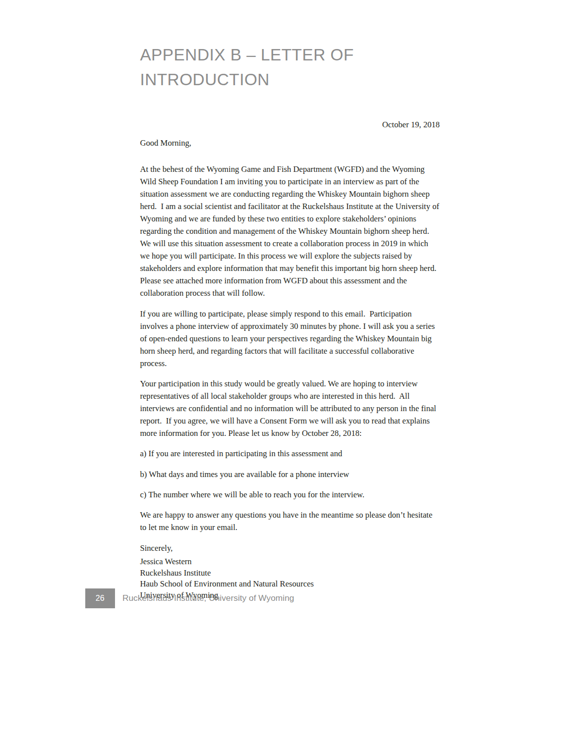APPENDIX B – LETTER OF INTRODUCTION
October 19, 2018
Good Morning,
At the behest of the Wyoming Game and Fish Department (WGFD) and the Wyoming Wild Sheep Foundation I am inviting you to participate in an interview as part of the situation assessment we are conducting regarding the Whiskey Mountain bighorn sheep herd. I am a social scientist and facilitator at the Ruckelshaus Institute at the University of Wyoming and we are funded by these two entities to explore stakeholders’ opinions regarding the condition and management of the Whiskey Mountain bighorn sheep herd. We will use this situation assessment to create a collaboration process in 2019 in which we hope you will participate. In this process we will explore the subjects raised by stakeholders and explore information that may benefit this important big horn sheep herd. Please see attached more information from WGFD about this assessment and the collaboration process that will follow.
If you are willing to participate, please simply respond to this email. Participation involves a phone interview of approximately 30 minutes by phone. I will ask you a series of open-ended questions to learn your perspectives regarding the Whiskey Mountain big horn sheep herd, and regarding factors that will facilitate a successful collaborative process.
Your participation in this study would be greatly valued. We are hoping to interview representatives of all local stakeholder groups who are interested in this herd. All interviews are confidential and no information will be attributed to any person in the final report. If you agree, we will have a Consent Form we will ask you to read that explains more information for you. Please let us know by October 28, 2018:
a) If you are interested in participating in this assessment and
b) What days and times you are available for a phone interview
c) The number where we will be able to reach you for the interview.
We are happy to answer any questions you have in the meantime so please don’t hesitate to let me know in your email.
Sincerely,
Jessica Western
Ruckelshaus Institute
Haub School of Environment and Natural Resources
University of Wyoming
26
Ruckelshaus Institute, University of Wyoming